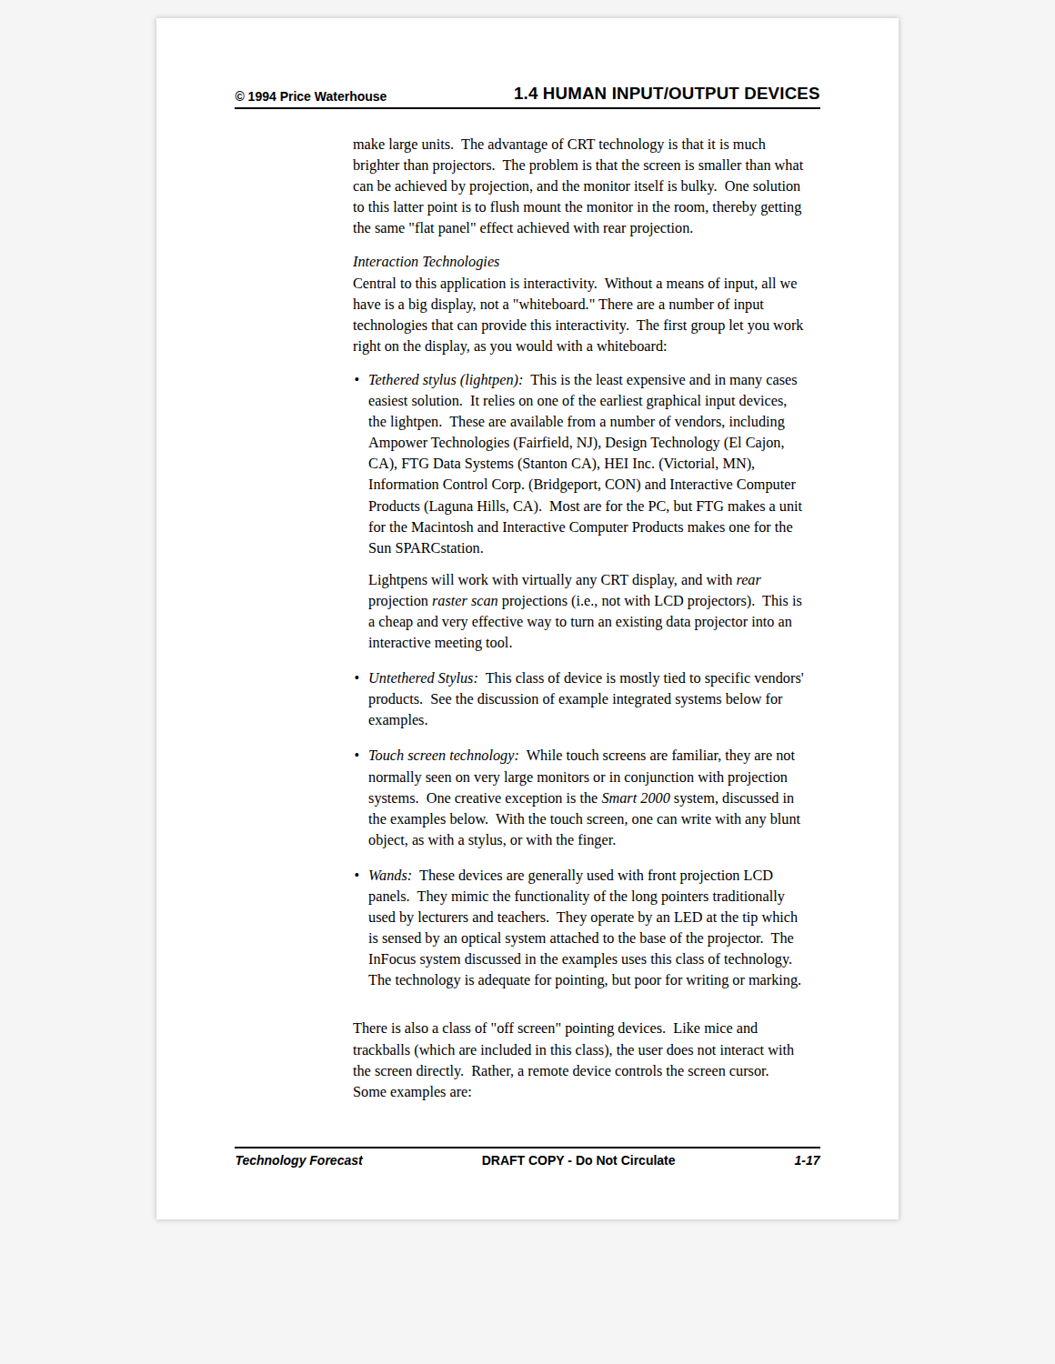© 1994 Price Waterhouse
1.4 HUMAN INPUT/OUTPUT DEVICES
make large units. The advantage of CRT technology is that it is much brighter than projectors. The problem is that the screen is smaller than what can be achieved by projection, and the monitor itself is bulky. One solution to this latter point is to flush mount the monitor in the room, thereby getting the same "flat panel" effect achieved with rear projection.
Interaction Technologies
Central to this application is interactivity. Without a means of input, all we have is a big display, not a "whiteboard." There are a number of input technologies that can provide this interactivity. The first group let you work right on the display, as you would with a whiteboard:
Tethered stylus (lightpen): This is the least expensive and in many cases easiest solution. It relies on one of the earliest graphical input devices, the lightpen. These are available from a number of vendors, including Ampower Technologies (Fairfield, NJ), Design Technology (El Cajon, CA), FTG Data Systems (Stanton CA), HEI Inc. (Victorial, MN), Information Control Corp. (Bridgeport, CON) and Interactive Computer Products (Laguna Hills, CA). Most are for the PC, but FTG makes a unit for the Macintosh and Interactive Computer Products makes one for the Sun SPARCstation.
Lightpens will work with virtually any CRT display, and with rear projection raster scan projections (i.e., not with LCD projectors). This is a cheap and very effective way to turn an existing data projector into an interactive meeting tool.
Untethered Stylus: This class of device is mostly tied to specific vendors' products. See the discussion of example integrated systems below for examples.
Touch screen technology: While touch screens are familiar, they are not normally seen on very large monitors or in conjunction with projection systems. One creative exception is the Smart 2000 system, discussed in the examples below. With the touch screen, one can write with any blunt object, as with a stylus, or with the finger.
Wands: These devices are generally used with front projection LCD panels. They mimic the functionality of the long pointers traditionally used by lecturers and teachers. They operate by an LED at the tip which is sensed by an optical system attached to the base of the projector. The InFocus system discussed in the examples uses this class of technology. The technology is adequate for pointing, but poor for writing or marking.
There is also a class of "off screen" pointing devices. Like mice and trackballs (which are included in this class), the user does not interact with the screen directly. Rather, a remote device controls the screen cursor. Some examples are:
Technology Forecast
DRAFT COPY - Do Not Circulate
1-17